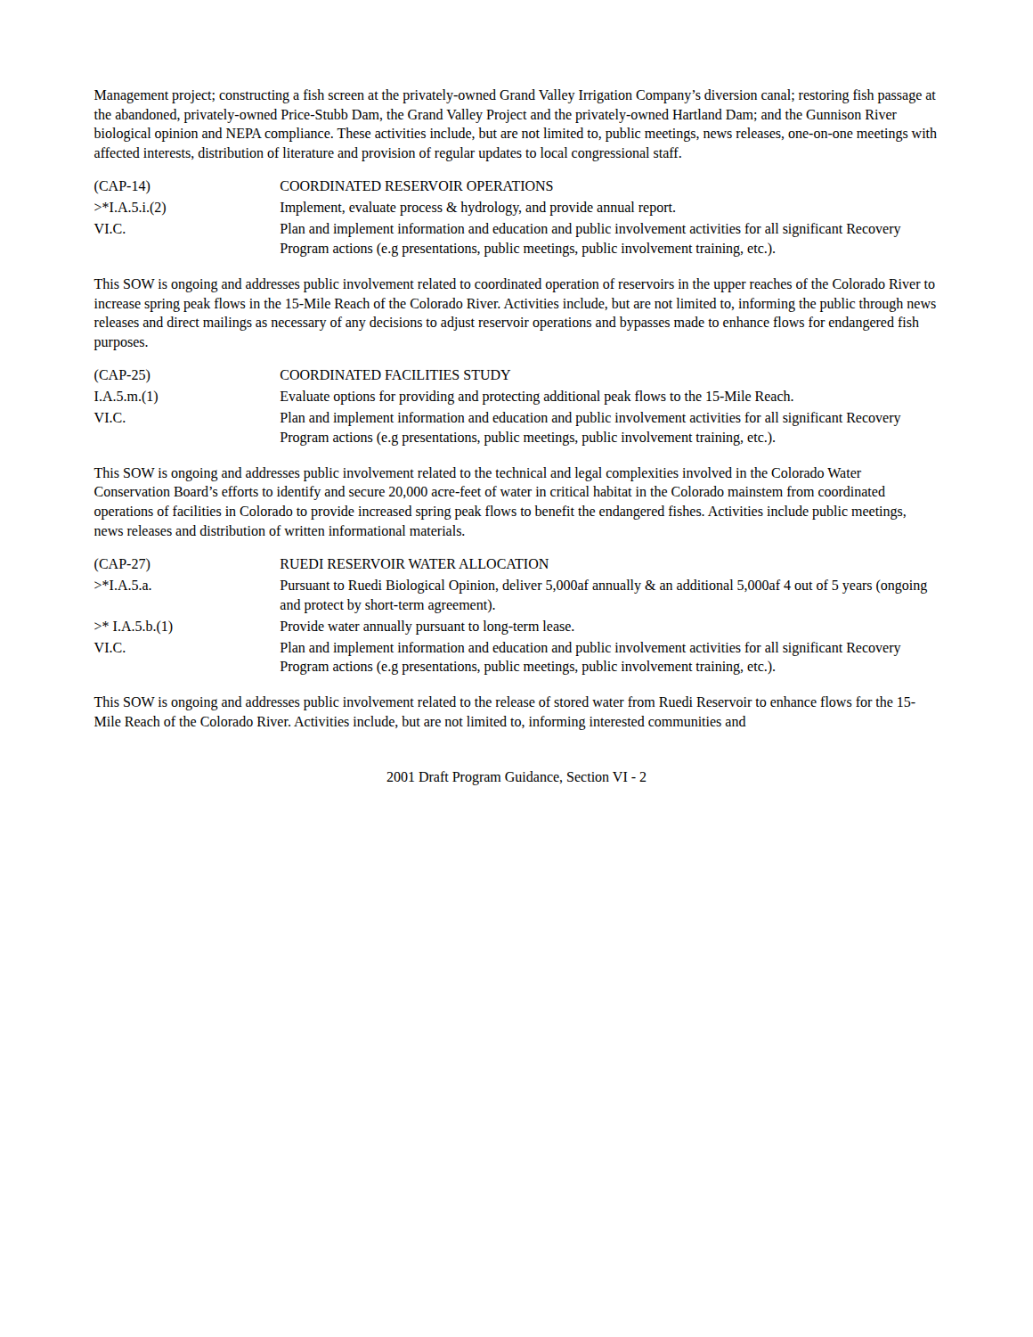Management project; constructing a fish screen at the privately-owned Grand Valley Irrigation Company’s diversion canal; restoring fish passage at the abandoned, privately-owned Price-Stubb Dam, the Grand Valley Project and the privately-owned Hartland Dam; and the Gunnison River biological opinion and NEPA compliance. These activities include, but are not limited to, public meetings, news releases, one-on-one meetings with affected interests, distribution of literature and provision of regular updates to local congressional staff.
| (CAP-14) | COORDINATED RESERVOIR OPERATIONS |
| >*I.A.5.i.(2) | Implement, evaluate process & hydrology, and provide annual report. |
| VI.C. | Plan and implement information and education and public involvement activities for all significant Recovery Program actions (e.g presentations, public meetings, public involvement training, etc.). |
This SOW is ongoing and addresses public involvement related to coordinated operation of reservoirs in the upper reaches of the Colorado River to increase spring peak flows in the 15-Mile Reach of the Colorado River. Activities include, but are not limited to, informing the public through news releases and direct mailings as necessary of any decisions to adjust reservoir operations and bypasses made to enhance flows for endangered fish purposes.
| (CAP-25) | COORDINATED FACILITIES STUDY |
| I.A.5.m.(1) | Evaluate options for providing and protecting additional peak flows to the 15-Mile Reach. |
| VI.C. | Plan and implement information and education and public involvement activities for all significant Recovery Program actions (e.g presentations, public meetings, public involvement training, etc.). |
This SOW is ongoing and addresses public involvement related to the technical and legal complexities involved in the Colorado Water Conservation Board’s efforts to identify and secure 20,000 acre-feet of water in critical habitat in the Colorado mainstem from coordinated operations of facilities in Colorado to provide increased spring peak flows to benefit the endangered fishes. Activities include public meetings, news releases and distribution of written informational materials.
| (CAP-27) | RUEDI RESERVOIR WATER ALLOCATION |
| >*I.A.5.a. | Pursuant to Ruedi Biological Opinion, deliver 5,000af annually & an additional 5,000af 4 out of 5 years (ongoing and protect by short-term agreement). |
| >* I.A.5.b.(1) | Provide water annually pursuant to long-term lease. |
| VI.C. | Plan and implement information and education and public involvement activities for all significant Recovery Program actions (e.g presentations, public meetings, public involvement training, etc.). |
This SOW is ongoing and addresses public involvement related to the release of stored water from Ruedi Reservoir to enhance flows for the 15-Mile Reach of the Colorado River. Activities include, but are not limited to, informing interested communities and
2001 Draft Program Guidance, Section VI - 2